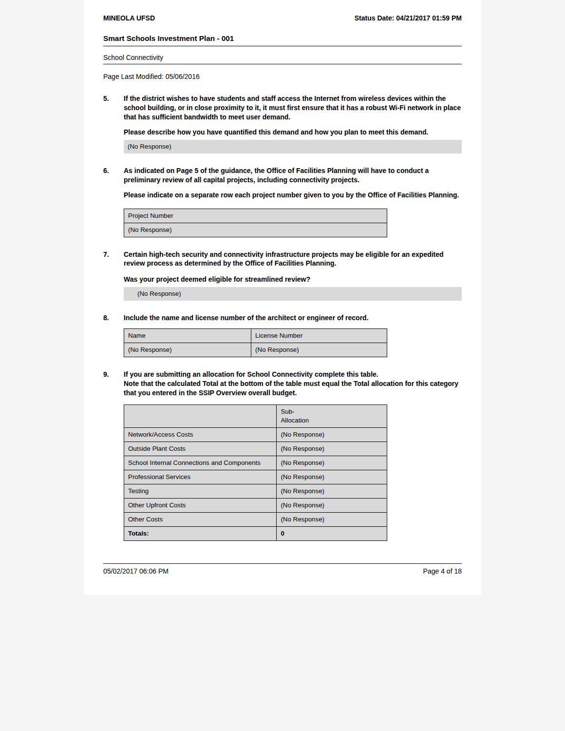MINEOLA UFSD
Status Date: 04/21/2017 01:59 PM
Smart Schools Investment Plan - 001
School Connectivity
Page Last Modified: 05/06/2016
5.
If the district wishes to have students and staff access the Internet from wireless devices within the school building, or in close proximity to it, it must first ensure that it has a robust Wi-Fi network in place that has sufficient bandwidth to meet user demand.
Please describe how you have quantified this demand and how you plan to meet this demand.
(No Response)
6.
As indicated on Page 5 of the guidance, the Office of Facilities Planning will have to conduct a preliminary review of all capital projects, including connectivity projects.
Please indicate on a separate row each project number given to you by the Office of Facilities Planning.
| Project Number |
| --- |
| (No Response) |
7.
Certain high-tech security and connectivity infrastructure projects may be eligible for an expedited review process as determined by the Office of Facilities Planning.
Was your project deemed eligible for streamlined review?
(No Response)
8.
Include the name and license number of the architect or engineer of record.
| Name | License Number |
| --- | --- |
| (No Response) | (No Response) |
9.
If you are submitting an allocation for School Connectivity complete this table.
Note that the calculated Total at the bottom of the table must equal the Total allocation for this category that you entered in the SSIP Overview overall budget.
| | Sub- Allocation |
| --- | --- |
| Network/Access Costs | (No Response) |
| Outside Plant Costs | (No Response) |
| School Internal Connections and Components | (No Response) |
| Professional Services | (No Response) |
| Testing | (No Response) |
| Other Upfront Costs | (No Response) |
| Other Costs | (No Response) |
| Totals: | 0 |
05/02/2017 06:06 PM
Page 4 of 18